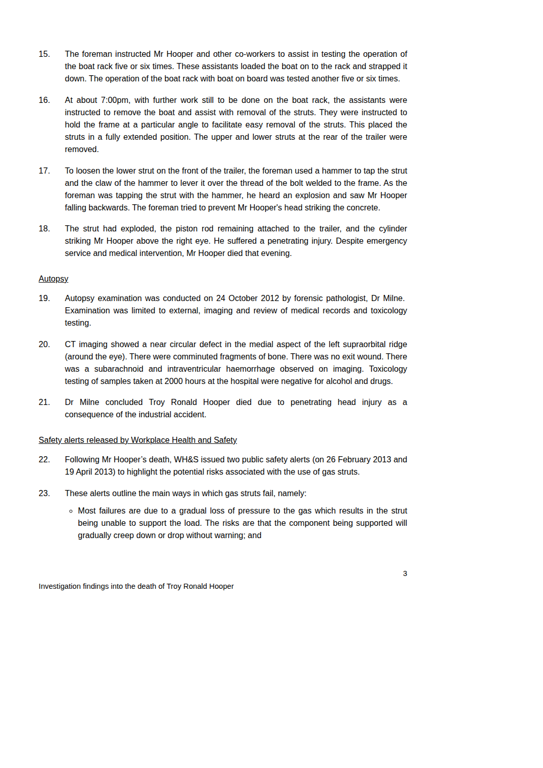15. The foreman instructed Mr Hooper and other co-workers to assist in testing the operation of the boat rack five or six times. These assistants loaded the boat on to the rack and strapped it down. The operation of the boat rack with boat on board was tested another five or six times.
16. At about 7:00pm, with further work still to be done on the boat rack, the assistants were instructed to remove the boat and assist with removal of the struts. They were instructed to hold the frame at a particular angle to facilitate easy removal of the struts. This placed the struts in a fully extended position. The upper and lower struts at the rear of the trailer were removed.
17. To loosen the lower strut on the front of the trailer, the foreman used a hammer to tap the strut and the claw of the hammer to lever it over the thread of the bolt welded to the frame. As the foreman was tapping the strut with the hammer, he heard an explosion and saw Mr Hooper falling backwards. The foreman tried to prevent Mr Hooper's head striking the concrete.
18. The strut had exploded, the piston rod remaining attached to the trailer, and the cylinder striking Mr Hooper above the right eye. He suffered a penetrating injury. Despite emergency service and medical intervention, Mr Hooper died that evening.
Autopsy
19. Autopsy examination was conducted on 24 October 2012 by forensic pathologist, Dr Milne. Examination was limited to external, imaging and review of medical records and toxicology testing.
20. CT imaging showed a near circular defect in the medial aspect of the left supraorbital ridge (around the eye). There were comminuted fragments of bone. There was no exit wound. There was a subarachnoid and intraventricular haemorrhage observed on imaging. Toxicology testing of samples taken at 2000 hours at the hospital were negative for alcohol and drugs.
21. Dr Milne concluded Troy Ronald Hooper died due to penetrating head injury as a consequence of the industrial accident.
Safety alerts released by Workplace Health and Safety
22. Following Mr Hooper’s death, WH&S issued two public safety alerts (on 26 February 2013 and 19 April 2013) to highlight the potential risks associated with the use of gas struts.
23. These alerts outline the main ways in which gas struts fail, namely:
Most failures are due to a gradual loss of pressure to the gas which results in the strut being unable to support the load. The risks are that the component being supported will gradually creep down or drop without warning; and
3
Investigation findings into the death of Troy Ronald Hooper